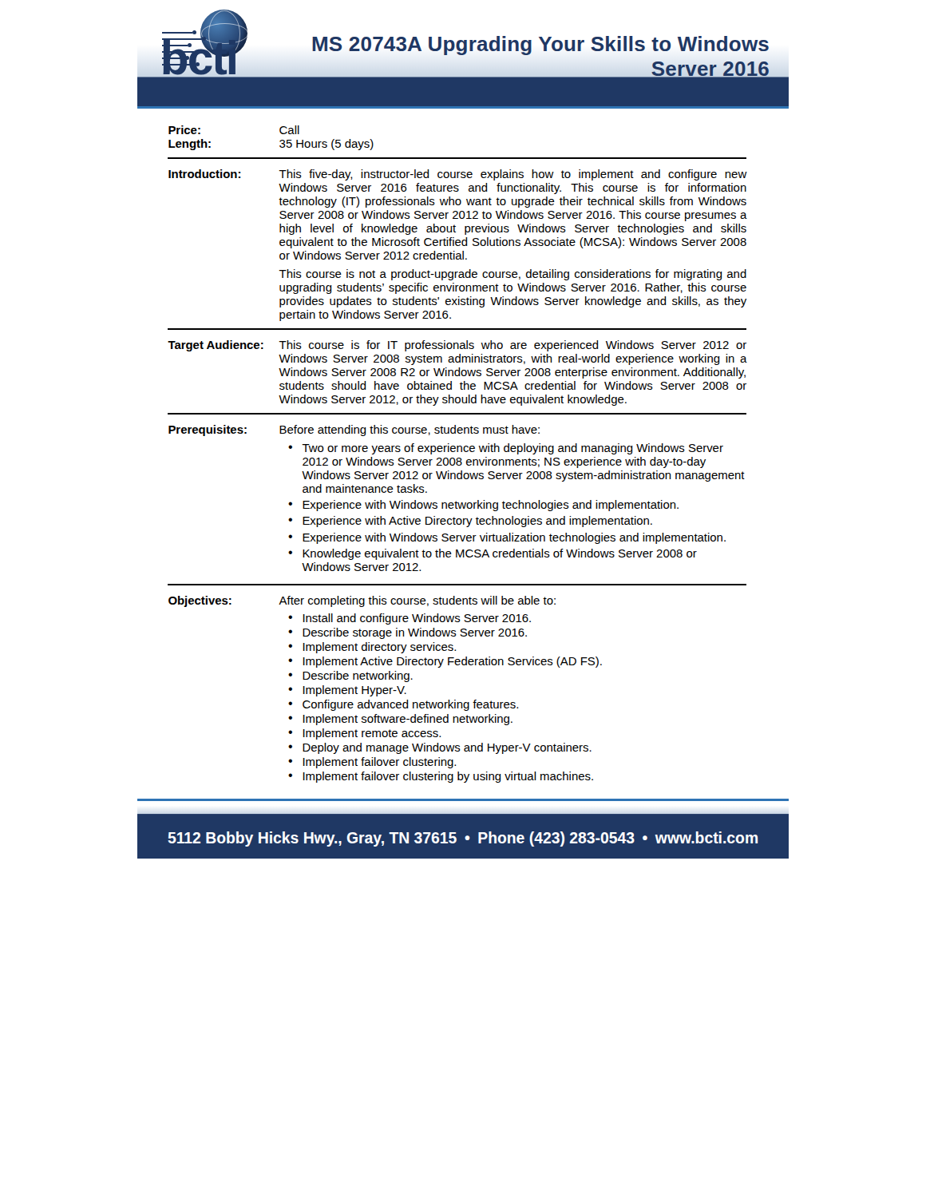bcti
MS 20743A Upgrading Your Skills to Windows Server 2016
| Price: | Call |
| Length: | 35 Hours (5 days) |
| Introduction: | This five-day, instructor-led course explains how to implement and configure new Windows Server 2016 features and functionality. This course is for information technology (IT) professionals who want to upgrade their technical skills from Windows Server 2008 or Windows Server 2012 to Windows Server 2016. This course presumes a high level of knowledge about previous Windows Server technologies and skills equivalent to the Microsoft Certified Solutions Associate (MCSA): Windows Server 2008 or Windows Server 2012 credential. This course is not a product-upgrade course, detailing considerations for migrating and upgrading students’ specific environment to Windows Server 2016. Rather, this course provides updates to students' existing Windows Server knowledge and skills, as they pertain to Windows Server 2016. |
| Target Audience: | This course is for IT professionals who are experienced Windows Server 2012 or Windows Server 2008 system administrators, with real-world experience working in a Windows Server 2008 R2 or Windows Server 2008 enterprise environment. Additionally, students should have obtained the MCSA credential for Windows Server 2008 or Windows Server 2012, or they should have equivalent knowledge. |
| Prerequisites: | Before attending this course, students must have: Two or more years of experience with deploying and managing Windows Server 2012 or Windows Server 2008 environments; NS experience with day-to-day Windows Server 2012 or Windows Server 2008 system-administration management and maintenance tasks. Experience with Windows networking technologies and implementation. Experience with Active Directory technologies and implementation. Experience with Windows Server virtualization technologies and implementation. Knowledge equivalent to the MCSA credentials of Windows Server 2008 or Windows Server 2012. |
| Objectives: | After completing this course, students will be able to: Install and configure Windows Server 2016. Describe storage in Windows Server 2016. Implement directory services. Implement Active Directory Federation Services (AD FS). Describe networking. Implement Hyper-V. Configure advanced networking features. Implement software-defined networking. Implement remote access. Deploy and manage Windows and Hyper-V containers. Implement failover clustering. Implement failover clustering by using virtual machines. |
5112 Bobby Hicks Hwy., Gray, TN 37615•Phone (423) 283-0543•www.bcti.com